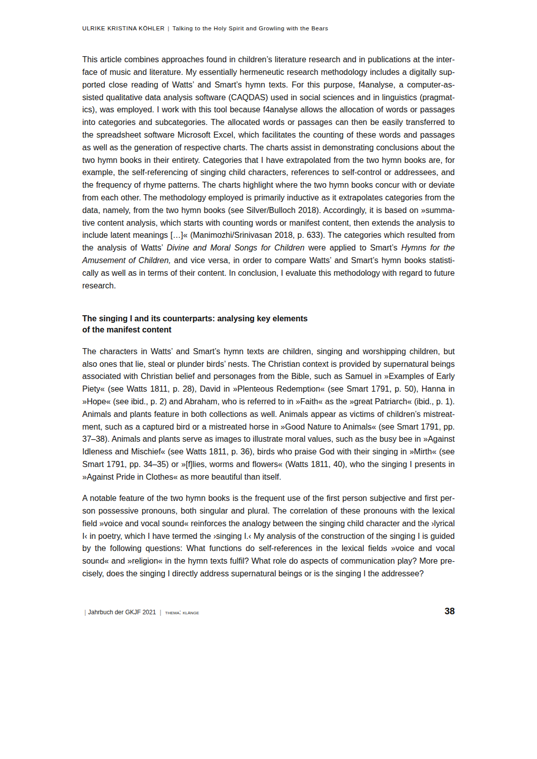Ulrike Kristina Köhler|Talking to the Holy Spirit and Growling with the Bears
This article combines approaches found in children’s literature research and in publications at the interface of music and literature. My essentially hermeneutic research methodology includes a digitally supported close reading of Watts’ and Smart’s hymn texts. For this purpose, f4analyse, a computer-assisted qualitative data analysis software (CAQDAS) used in social sciences and in linguistics (pragmatics), was employed. I work with this tool because f4analyse allows the allocation of words or passages into categories and subcategories. The allocated words or passages can then be easily transferred to the spreadsheet software Microsoft Excel, which facilitates the counting of these words and passages as well as the generation of respective charts. The charts assist in demonstrating conclusions about the two hymn books in their entirety. Categories that I have extrapolated from the two hymn books are, for example, the self-referencing of singing child characters, references to self-control or addressees, and the frequency of rhyme patterns. The charts highlight where the two hymn books concur with or deviate from each other. The methodology employed is primarily inductive as it extrapolates categories from the data, namely, from the two hymn books (see Silver/Bulloch 2018). Accordingly, it is based on »summative content analysis, which starts with counting words or manifest content, then extends the analysis to include latent meanings […]« (Manimozhi/Srinivasan 2018, p. 633). The categories which resulted from the analysis of Watts’ Divine and Moral Songs for Children were applied to Smart’s Hymns for the Amusement of Children, and vice versa, in order to compare Watts’ and Smart’s hymn books statistically as well as in terms of their content. In conclusion, I evaluate this methodology with regard to future research.
The singing I and its counterparts: analysing key elements
of the manifest content
The characters in Watts’ and Smart’s hymn texts are children, singing and worshipping children, but also ones that lie, steal or plunder birds’ nests. The Christian context is provided by supernatural beings associated with Christian belief and personages from the Bible, such as Samuel in »Examples of Early Piety« (see Watts 1811, p. 28), David in »Plenteous Redemption« (see Smart 1791, p. 50), Hanna in »Hope« (see ibid., p. 2) and Abraham, who is referred to in »Faith« as the »great Patriarch« (ibid., p. 1). Animals and plants feature in both collections as well. Animals appear as victims of children’s mistreatment, such as a captured bird or a mistreated horse in »Good Nature to Animals« (see Smart 1791, pp. 37–38). Animals and plants serve as images to illustrate moral values, such as the busy bee in »Against Idleness and Mischief« (see Watts 1811, p. 36), birds who praise God with their singing in »Mirth« (see Smart 1791, pp. 34–35) or »[f]lies, worms and flowers« (Watts 1811, 40), who the singing I presents in »Against Pride in Clothes« as more beautiful than itself.
A notable feature of the two hymn books is the frequent use of the first person subjective and first person possessive pronouns, both singular and plural. The correlation of these pronouns with the lexical field »voice and vocal sound« reinforces the analogy between the singing child character and the ›lyrical I‹ in poetry, which I have termed the ›singing I.‹ My analysis of the construction of the singing I is guided by the following questions: What functions do self-references in the lexical fields »voice and vocal sound« and »religion« in the hymn texts fulfil? What role do aspects of communication play? More precisely, does the singing I directly address supernatural beings or is the singing I the addressee?
|Jahrbuch der GKJF 2021 | thema: klänge
38